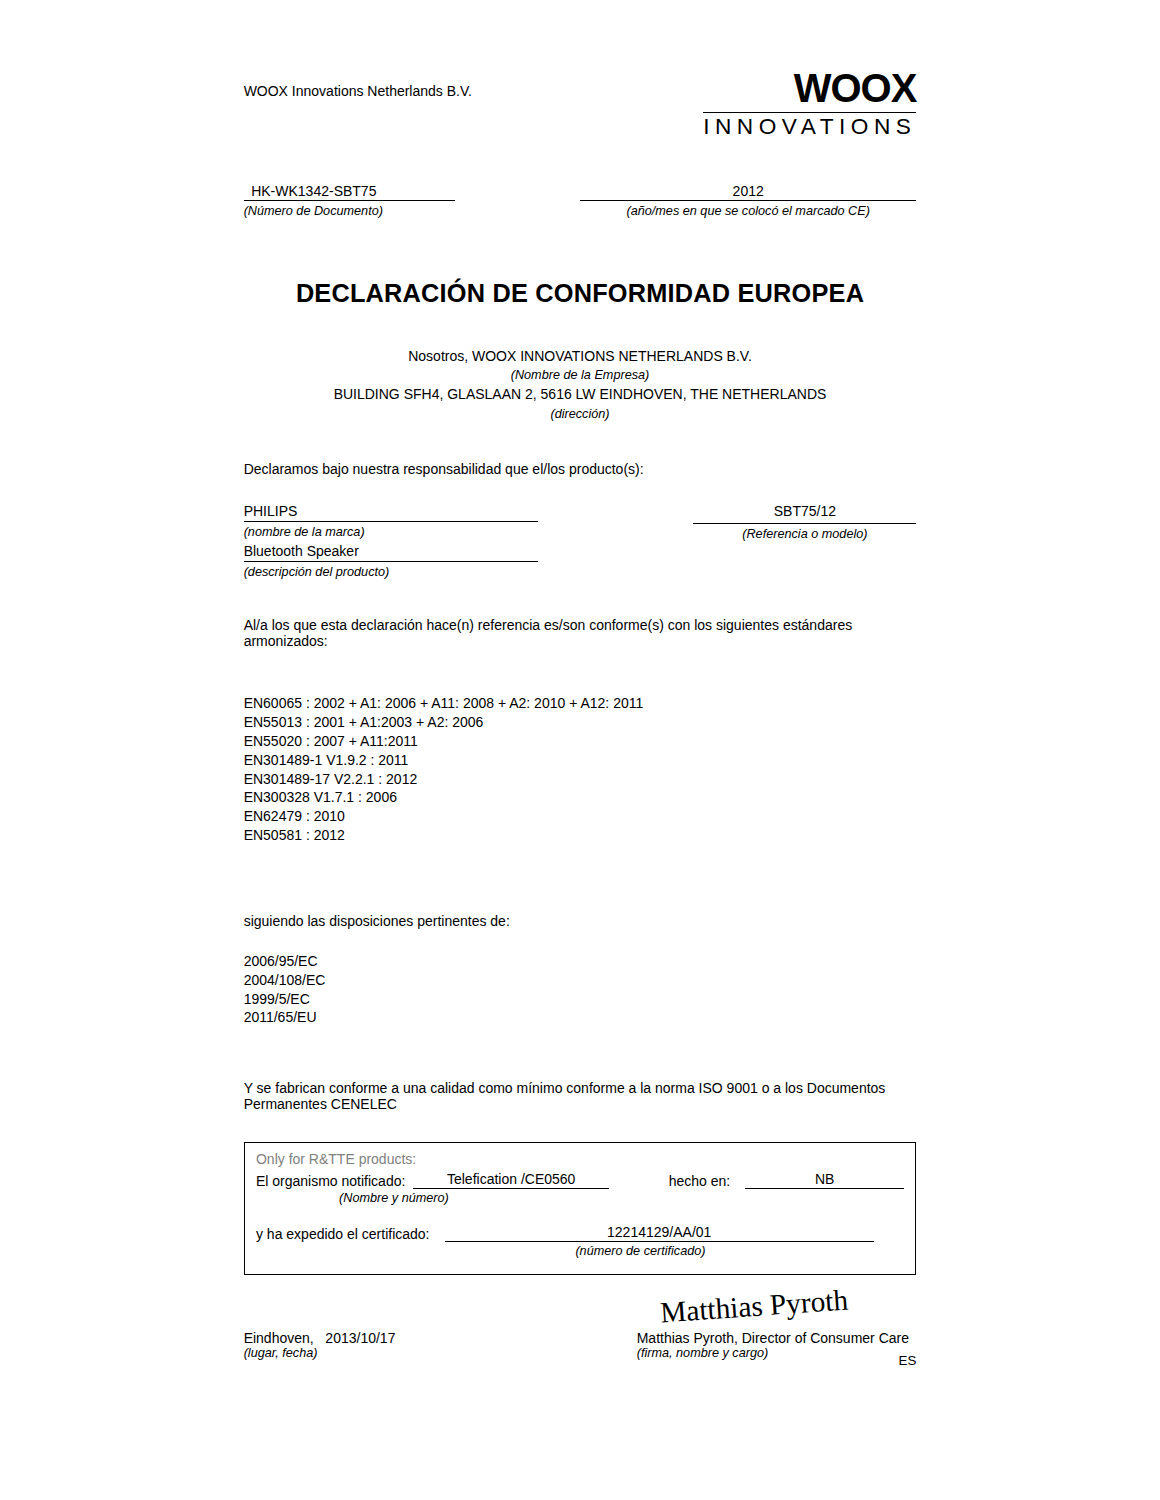WOOX Innovations Netherlands B.V.
WOOX
INNOVATIONS
HK-WK1342-SBT75
(Número de Documento)
2012
(año/mes en que se colocó el marcado CE)
DECLARACIÓN DE CONFORMIDAD EUROPEA
Nosotros, WOOX INNOVATIONS NETHERLANDS B.V.
(Nombre de la Empresa)
BUILDING SFH4, GLASLAAN 2, 5616 LW EINDHOVEN, THE NETHERLANDS
(dirección)
Declaramos bajo nuestra responsabilidad que el/los producto(s):
PHILIPS
(nombre de la marca)
Bluetooth Speaker
(descripción del producto)
SBT75/12
(Referencia o modelo)
Al/a los que esta declaración hace(n) referencia es/son conforme(s) con los siguientes estándares armonizados:
EN60065 : 2002 + A1: 2006 + A11: 2008 + A2: 2010 + A12: 2011
EN55013 : 2001 + A1:2003 + A2: 2006
EN55020 : 2007 + A11:2011
EN301489-1 V1.9.2 : 2011
EN301489-17 V2.2.1 : 2012
EN300328 V1.7.1 : 2006
EN62479 : 2010
EN50581 : 2012
siguiendo las disposiciones pertinentes de:
2006/95/EC
2004/108/EC
1999/5/EC
2011/65/EU
Y se fabrican conforme a una calidad como mínimo conforme a la norma ISO 9001 o a los Documentos Permanentes CENELEC
Only for R&TTE products:
El organismo notificado:
Telefication /CE0560
hecho en:
NB
(Nombre y número)
y ha expedido el certificado:
12214129/AA/01
(número de certificado)
Matthias Pyroth
Eindhoven, 2013/10/17
(lugar, fecha)
Matthias Pyroth, Director of Consumer Care
(firma, nombre y cargo)
ES